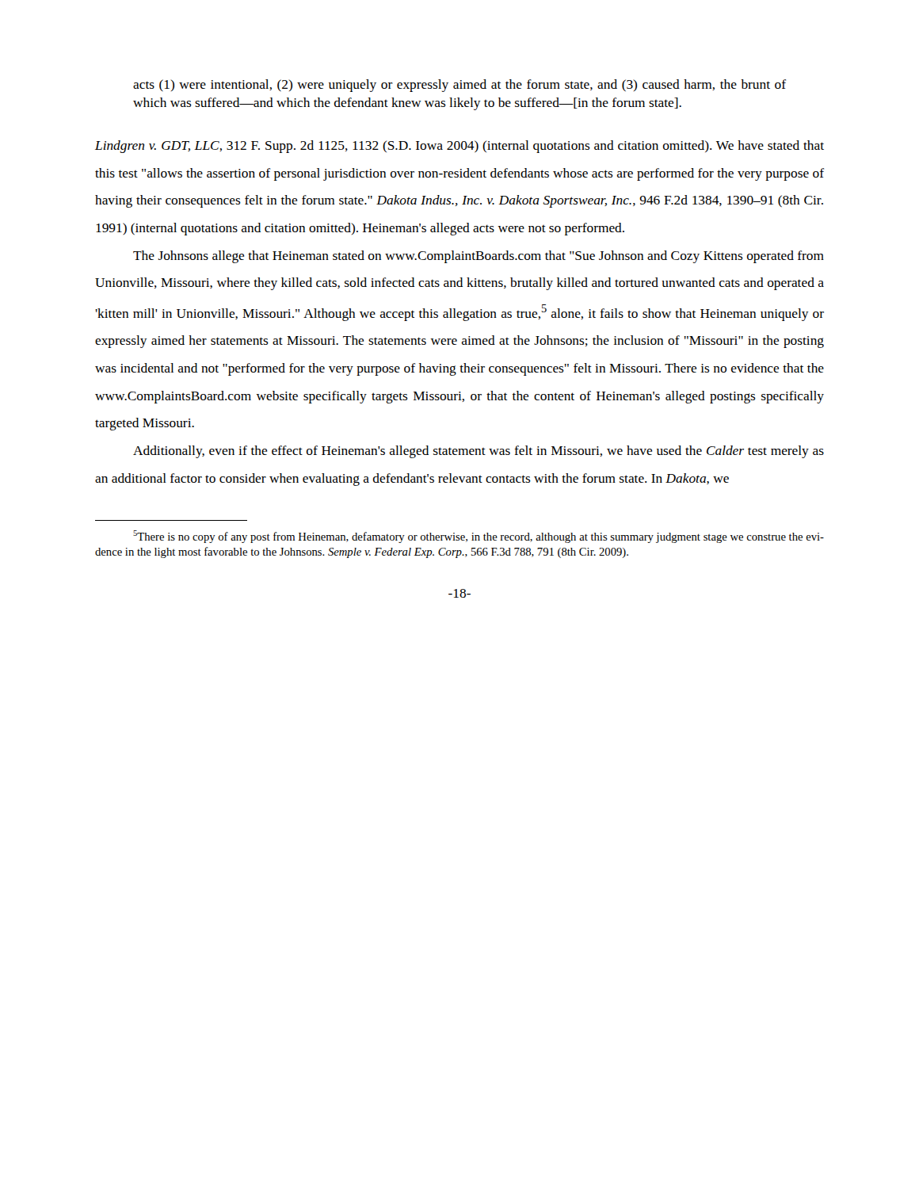acts (1) were intentional, (2) were uniquely or expressly aimed at the forum state, and (3) caused harm, the brunt of which was suffered—and which the defendant knew was likely to be suffered—[in the forum state].
Lindgren v. GDT, LLC, 312 F. Supp. 2d 1125, 1132 (S.D. Iowa 2004) (internal quotations and citation omitted). We have stated that this test "allows the assertion of personal jurisdiction over non-resident defendants whose acts are performed for the very purpose of having their consequences felt in the forum state." Dakota Indus., Inc. v. Dakota Sportswear, Inc., 946 F.2d 1384, 1390–91 (8th Cir. 1991) (internal quotations and citation omitted). Heineman's alleged acts were not so performed.
The Johnsons allege that Heineman stated on www.ComplaintBoards.com that "Sue Johnson and Cozy Kittens operated from Unionville, Missouri, where they killed cats, sold infected cats and kittens, brutally killed and tortured unwanted cats and operated a 'kitten mill' in Unionville, Missouri." Although we accept this allegation as true,5 alone, it fails to show that Heineman uniquely or expressly aimed her statements at Missouri. The statements were aimed at the Johnsons; the inclusion of "Missouri" in the posting was incidental and not "performed for the very purpose of having their consequences" felt in Missouri. There is no evidence that the www.ComplaintsBoard.com website specifically targets Missouri, or that the content of Heineman's alleged postings specifically targeted Missouri.
Additionally, even if the effect of Heineman's alleged statement was felt in Missouri, we have used the Calder test merely as an additional factor to consider when evaluating a defendant's relevant contacts with the forum state. In Dakota, we
5There is no copy of any post from Heineman, defamatory or otherwise, in the record, although at this summary judgment stage we construe the evidence in the light most favorable to the Johnsons. Semple v. Federal Exp. Corp., 566 F.3d 788, 791 (8th Cir. 2009).
-18-